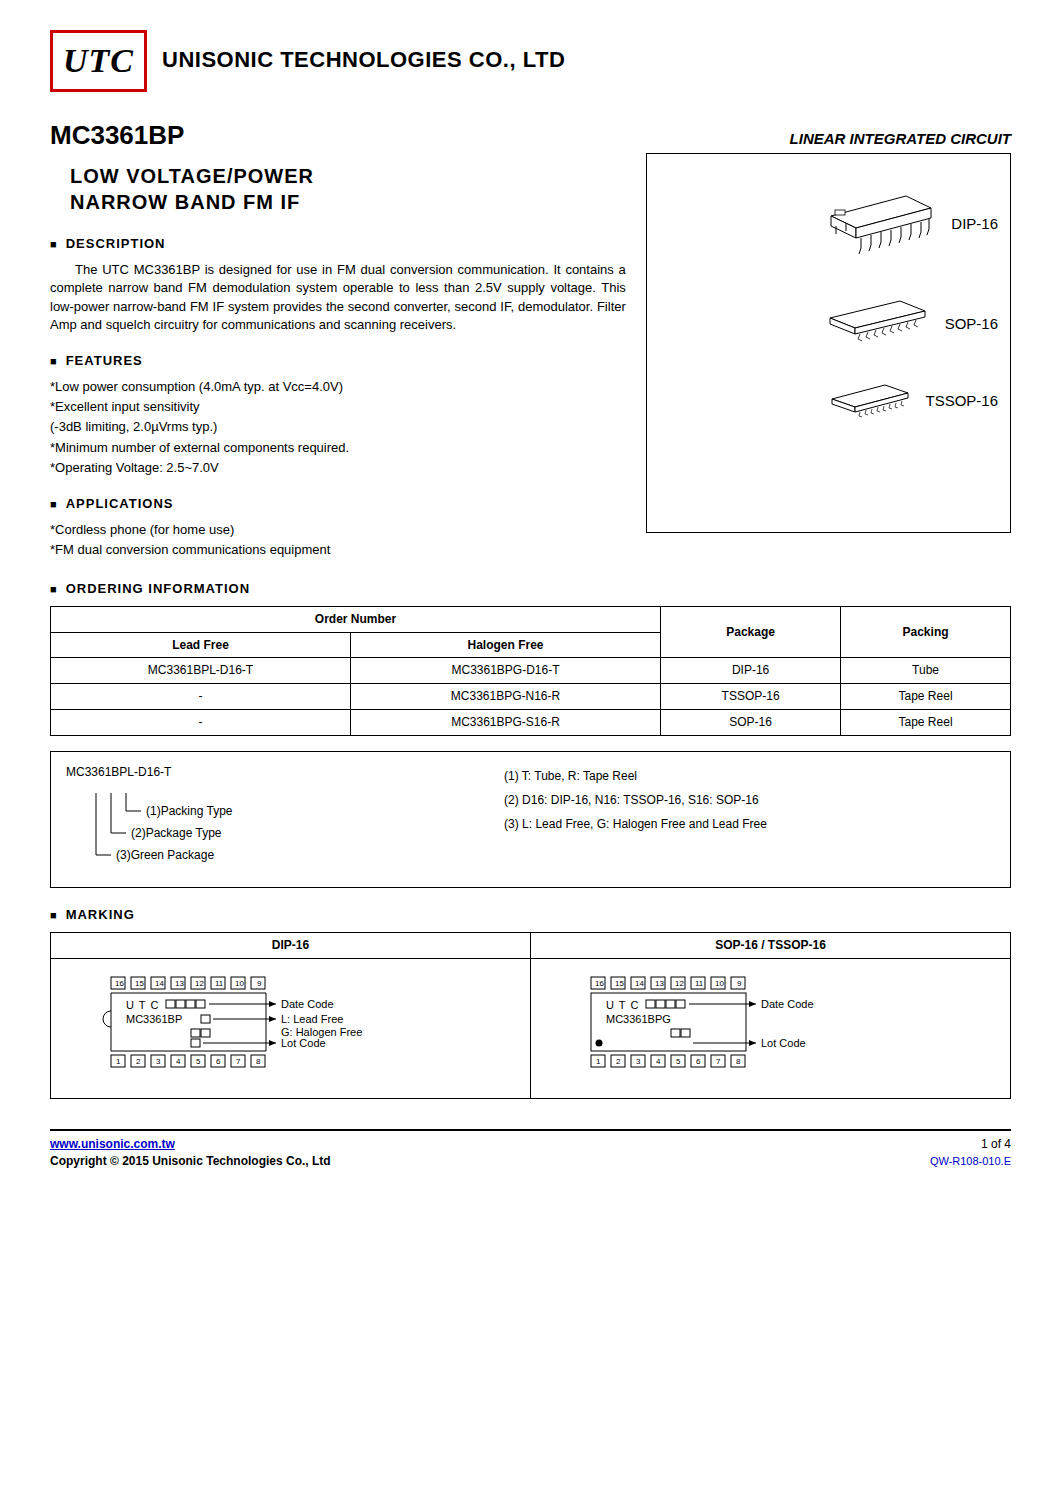UTC
UNISONIC TECHNOLOGIES CO., LTD
MC3361BP
LINEAR INTEGRATED CIRCUIT
LOW VOLTAGE/POWER
NARROW BAND FM IF
DESCRIPTION
The UTC MC3361BP is designed for use in FM dual conversion communication. It contains a complete narrow band FM demodulation system operable to less than 2.5V supply voltage. This low-power narrow-band FM IF system provides the second converter, second IF, demodulator. Filter Amp and squelch circuitry for communications and scanning receivers.
FEATURES
*Low power consumption (4.0mA typ. at Vcc=4.0V)
*Excellent input sensitivity
(-3dB limiting, 2.0µVrms typ.)
*Minimum number of external components required.
*Operating Voltage: 2.5~7.0V
APPLICATIONS
*Cordless phone (for home use)
*FM dual conversion communications equipment
DIP-16
SOP-16
TSSOP-16
ORDERING INFORMATION
| Order Number | Package | Packing |
| --- | --- | --- |
| Lead Free | Halogen Free |
| MC3361BPL-D16-T | MC3361BPG-D16-T | DIP-16 | Tube |
| - | MC3361BPG-N16-R | TSSOP-16 | Tape Reel |
| - | MC3361BPG-S16-R | SOP-16 | Tape Reel |
MC3361BPL-D16-T
(1)Packing Type (2)Package Type (3)Green Package
(1) T: Tube, R: Tape Reel
(2) D16: DIP-16, N16: TSSOP-16, S16: SOP-16
(3) L: Lead Free, G: Halogen Free and Lead Free
MARKING
| DIP-16 | SOP-16 / TSSOP-16 |
| --- | --- |
| 16 15 14 13 12 11 10 9 U T C MC3361BP 1 2 3 4 5 6 7 8 Date Code L: Lead Free G: Halogen Free Lot Code | 16 15 14 13 12 11 10 9 U T C MC3361BPG 1 2 3 4 5 6 7 8 Date Code Lot Code |
www.unisonic.com.tw
Copyright © 2015 Unisonic Technologies Co., Ltd
1 of 4
QW-R108-010.E